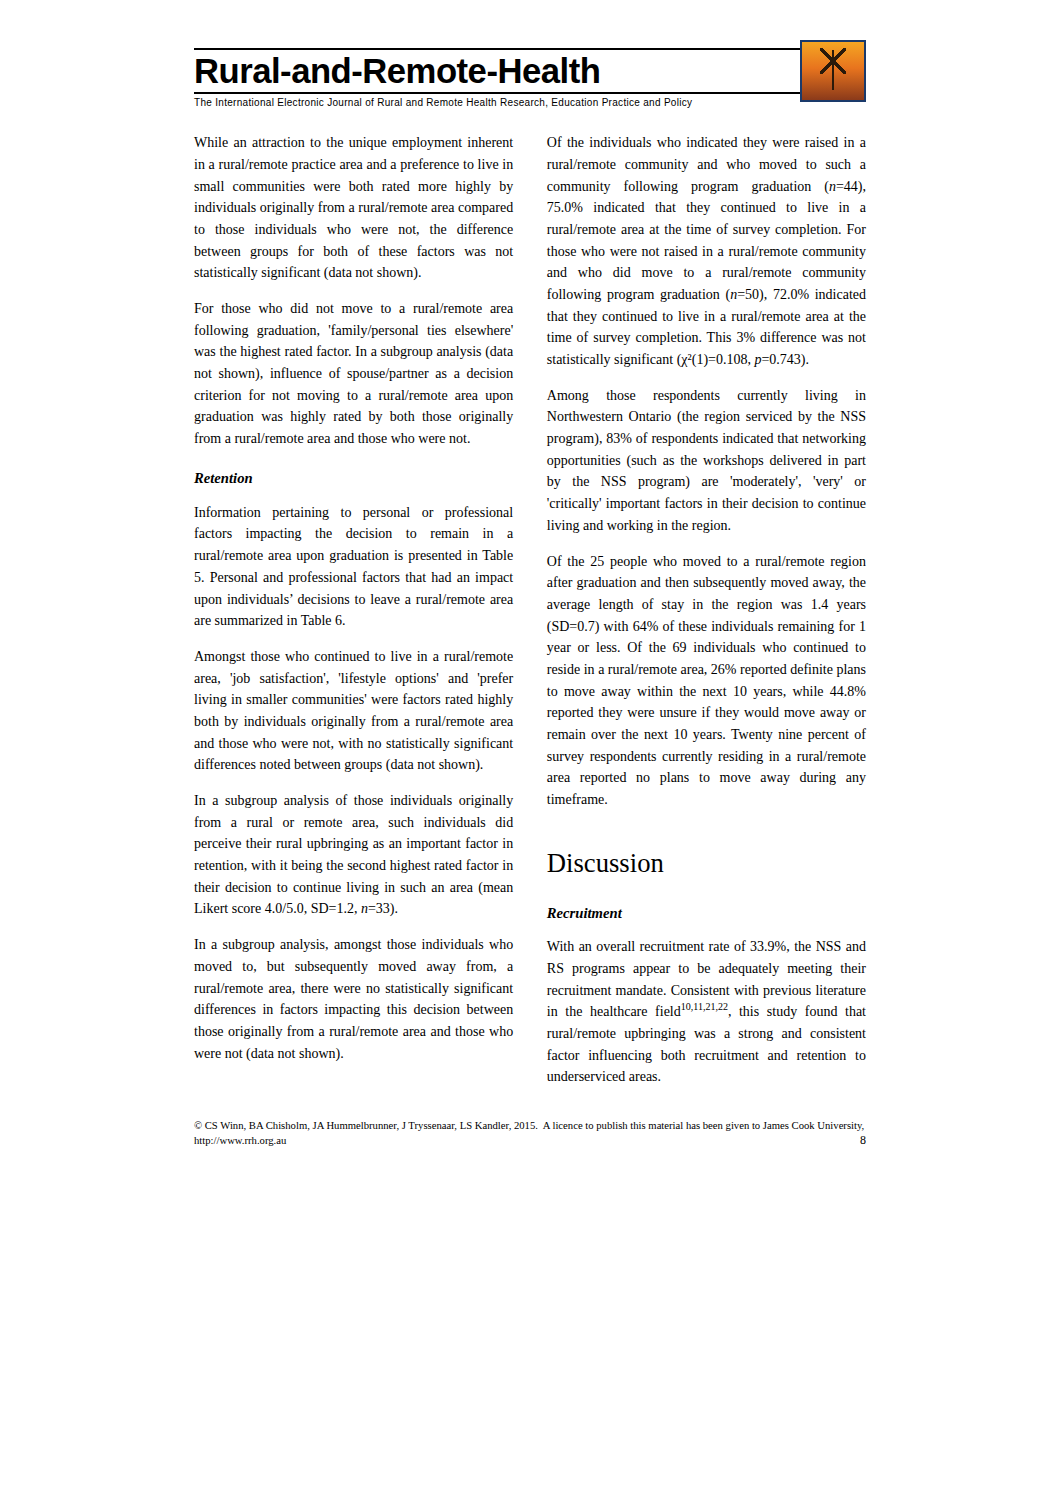Rural-and-Remote-Health
The International Electronic Journal of Rural and Remote Health Research, Education Practice and Policy
While an attraction to the unique employment inherent in a rural/remote practice area and a preference to live in small communities were both rated more highly by individuals originally from a rural/remote area compared to those individuals who were not, the difference between groups for both of these factors was not statistically significant (data not shown).
For those who did not move to a rural/remote area following graduation, 'family/personal ties elsewhere' was the highest rated factor. In a subgroup analysis (data not shown), influence of spouse/partner as a decision criterion for not moving to a rural/remote area upon graduation was highly rated by both those originally from a rural/remote area and those who were not.
Retention
Information pertaining to personal or professional factors impacting the decision to remain in a rural/remote area upon graduation is presented in Table 5. Personal and professional factors that had an impact upon individuals’ decisions to leave a rural/remote area are summarized in Table 6.
Amongst those who continued to live in a rural/remote area, 'job satisfaction', 'lifestyle options' and 'prefer living in smaller communities' were factors rated highly both by individuals originally from a rural/remote area and those who were not, with no statistically significant differences noted between groups (data not shown).
In a subgroup analysis of those individuals originally from a rural or remote area, such individuals did perceive their rural upbringing as an important factor in retention, with it being the second highest rated factor in their decision to continue living in such an area (mean Likert score 4.0/5.0, SD=1.2, n=33).
In a subgroup analysis, amongst those individuals who moved to, but subsequently moved away from, a rural/remote area, there were no statistically significant differences in factors impacting this decision between those originally from a rural/remote area and those who were not (data not shown).
Of the individuals who indicated they were raised in a rural/remote community and who moved to such a community following program graduation (n=44), 75.0% indicated that they continued to live in a rural/remote area at the time of survey completion. For those who were not raised in a rural/remote community and who did move to a rural/remote community following program graduation (n=50), 72.0% indicated that they continued to live in a rural/remote area at the time of survey completion. This 3% difference was not statistically significant (χ²(1)=0.108, p=0.743).
Among those respondents currently living in Northwestern Ontario (the region serviced by the NSS program), 83% of respondents indicated that networking opportunities (such as the workshops delivered in part by the NSS program) are 'moderately', 'very' or 'critically' important factors in their decision to continue living and working in the region.
Of the 25 people who moved to a rural/remote region after graduation and then subsequently moved away, the average length of stay in the region was 1.4 years (SD=0.7) with 64% of these individuals remaining for 1 year or less. Of the 69 individuals who continued to reside in a rural/remote area, 26% reported definite plans to move away within the next 10 years, while 44.8% reported they were unsure if they would move away or remain over the next 10 years. Twenty nine percent of survey respondents currently residing in a rural/remote area reported no plans to move away during any timeframe.
Discussion
Recruitment
With an overall recruitment rate of 33.9%, the NSS and RS programs appear to be adequately meeting their recruitment mandate. Consistent with previous literature in the healthcare field10,11,21,22, this study found that rural/remote upbringing was a strong and consistent factor influencing both recruitment and retention to underserviced areas.
© CS Winn, BA Chisholm, JA Hummelbrunner, J Tryssenaar, LS Kandler, 2015. A licence to publish this material has been given to James Cook University, http://www.rrh.org.au 8